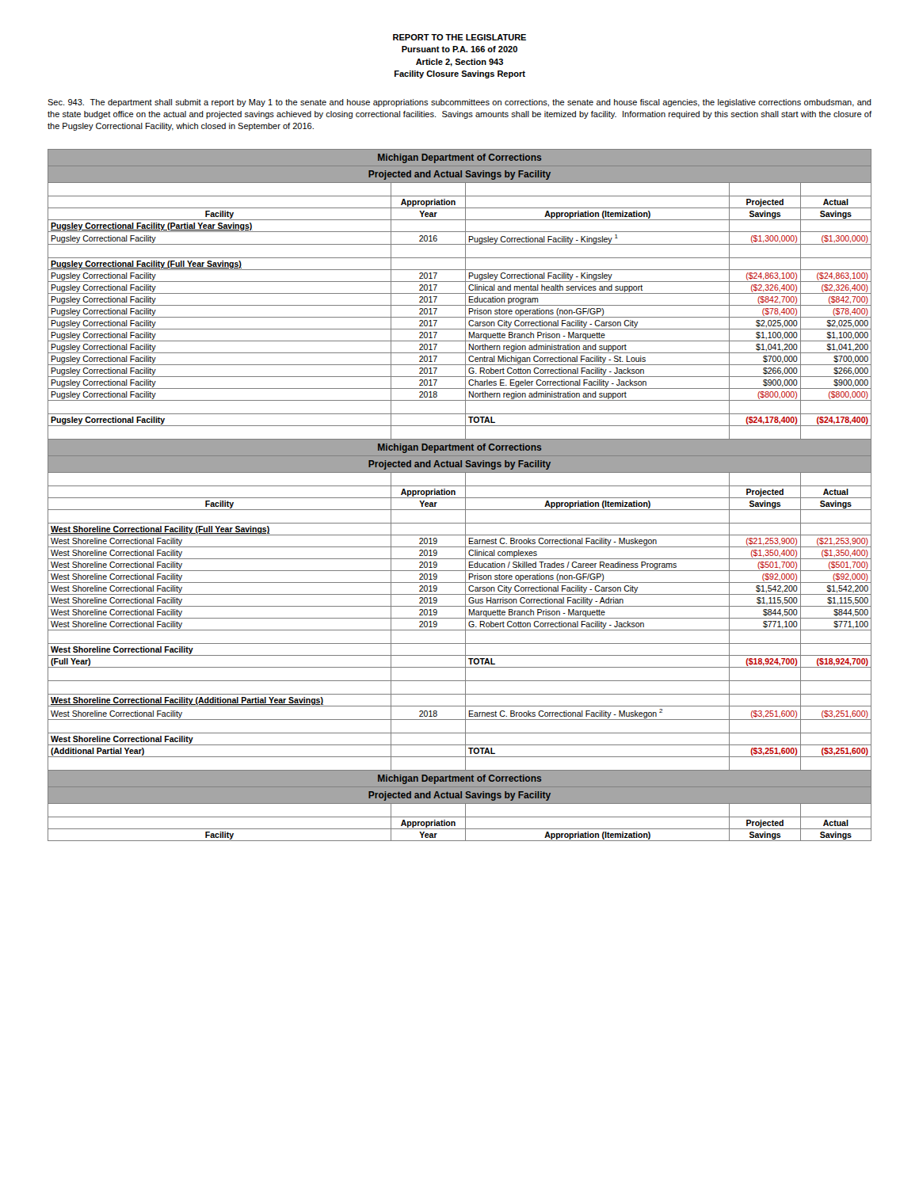REPORT TO THE LEGISLATURE
Pursuant to P.A. 166 of 2020
Article 2, Section 943
Facility Closure Savings Report
Sec. 943. The department shall submit a report by May 1 to the senate and house appropriations subcommittees on corrections, the senate and house fiscal agencies, the legislative corrections ombudsman, and the state budget office on the actual and projected savings achieved by closing correctional facilities. Savings amounts shall be itemized by facility. Information required by this section shall start with the closure of the Pugsley Correctional Facility, which closed in September of 2016.
| Michigan Department of Corrections |
| Projected and Actual Savings by Facility |
| | Appropriation | | Projected | Actual |
| Facility | Year | Appropriation (Itemization) | Savings | Savings |
| Pugsley Correctional Facility (Partial Year Savings) | | | | |
| Pugsley Correctional Facility | 2016 | Pugsley Correctional Facility - Kingsley 1 | ($1,300,000) | ($1,300,000) |
| Pugsley Correctional Facility (Full Year Savings) | | | | |
| Pugsley Correctional Facility | 2017 | Pugsley Correctional Facility - Kingsley | ($24,863,100) | ($24,863,100) |
| Pugsley Correctional Facility | 2017 | Clinical and mental health services and support | ($2,326,400) | ($2,326,400) |
| Pugsley Correctional Facility | 2017 | Education program | ($842,700) | ($842,700) |
| Pugsley Correctional Facility | 2017 | Prison store operations (non-GF/GP) | ($78,400) | ($78,400) |
| Pugsley Correctional Facility | 2017 | Carson City Correctional Facility - Carson City | $2,025,000 | $2,025,000 |
| Pugsley Correctional Facility | 2017 | Marquette Branch Prison - Marquette | $1,100,000 | $1,100,000 |
| Pugsley Correctional Facility | 2017 | Northern region administration and support | $1,041,200 | $1,041,200 |
| Pugsley Correctional Facility | 2017 | Central Michigan Correctional Facility - St. Louis | $700,000 | $700,000 |
| Pugsley Correctional Facility | 2017 | G. Robert Cotton Correctional Facility - Jackson | $266,000 | $266,000 |
| Pugsley Correctional Facility | 2017 | Charles E. Egeler Correctional Facility - Jackson | $900,000 | $900,000 |
| Pugsley Correctional Facility | 2018 | Northern region administration and support | ($800,000) | ($800,000) |
| Pugsley Correctional Facility | | TOTAL | ($24,178,400) | ($24,178,400) |
| Michigan Department of Corrections |
| Projected and Actual Savings by Facility |
| | Appropriation | | Projected | Actual |
| Facility | Year | Appropriation (Itemization) | Savings | Savings |
| West Shoreline Correctional Facility (Full Year Savings) | | | | |
| West Shoreline Correctional Facility | 2019 | Earnest C. Brooks Correctional Facility - Muskegon | ($21,253,900) | ($21,253,900) |
| West Shoreline Correctional Facility | 2019 | Clinical complexes | ($1,350,400) | ($1,350,400) |
| West Shoreline Correctional Facility | 2019 | Education / Skilled Trades / Career Readiness Programs | ($501,700) | ($501,700) |
| West Shoreline Correctional Facility | 2019 | Prison store operations (non-GF/GP) | ($92,000) | ($92,000) |
| West Shoreline Correctional Facility | 2019 | Carson City Correctional Facility - Carson City | $1,542,200 | $1,542,200 |
| West Shoreline Correctional Facility | 2019 | Gus Harrison Correctional Facility - Adrian | $1,115,500 | $1,115,500 |
| West Shoreline Correctional Facility | 2019 | Marquette Branch Prison - Marquette | $844,500 | $844,500 |
| West Shoreline Correctional Facility | 2019 | G. Robert Cotton Correctional Facility - Jackson | $771,100 | $771,100 |
| West Shoreline Correctional Facility | | | | |
| (Full Year) | | TOTAL | ($18,924,700) | ($18,924,700) |
| West Shoreline Correctional Facility (Additional Partial Year Savings) | | | | |
| West Shoreline Correctional Facility | 2018 | Earnest C. Brooks Correctional Facility - Muskegon 2 | ($3,251,600) | ($3,251,600) |
| West Shoreline Correctional Facility | | | | |
| (Additional Partial Year) | | TOTAL | ($3,251,600) | ($3,251,600) |
| Michigan Department of Corrections |
| Projected and Actual Savings by Facility |
| | Appropriation | | Projected | Actual |
| Facility | Year | Appropriation (Itemization) | Savings | Savings |